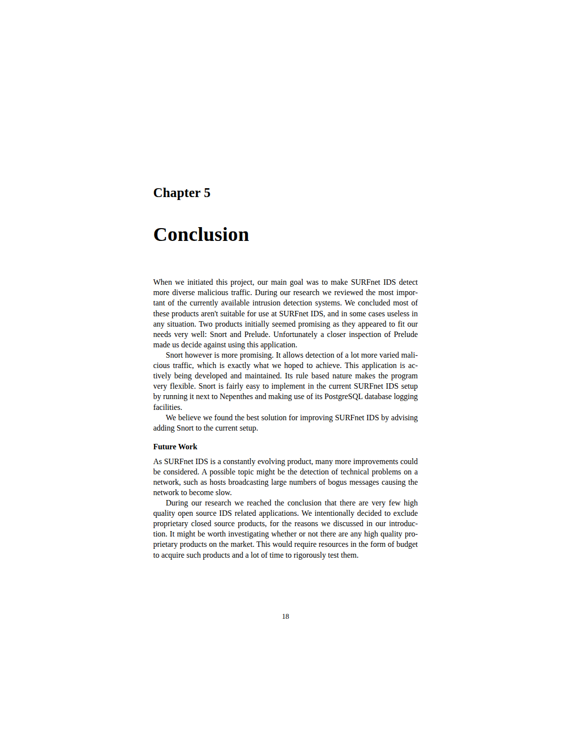Chapter 5
Conclusion
When we initiated this project, our main goal was to make SURFnet IDS detect more diverse malicious traffic. During our research we reviewed the most important of the currently available intrusion detection systems. We concluded most of these products aren't suitable for use at SURFnet IDS, and in some cases useless in any situation. Two products initially seemed promising as they appeared to fit our needs very well: Snort and Prelude. Unfortunately a closer inspection of Prelude made us decide against using this application.
Snort however is more promising. It allows detection of a lot more varied malicious traffic, which is exactly what we hoped to achieve. This application is actively being developed and maintained. Its rule based nature makes the program very flexible. Snort is fairly easy to implement in the current SURFnet IDS setup by running it next to Nepenthes and making use of its PostgreSQL database logging facilities.
We believe we found the best solution for improving SURFnet IDS by advising adding Snort to the current setup.
Future Work
As SURFnet IDS is a constantly evolving product, many more improvements could be considered. A possible topic might be the detection of technical problems on a network, such as hosts broadcasting large numbers of bogus messages causing the network to become slow.
During our research we reached the conclusion that there are very few high quality open source IDS related applications. We intentionally decided to exclude proprietary closed source products, for the reasons we discussed in our introduction. It might be worth investigating whether or not there are any high quality proprietary products on the market. This would require resources in the form of budget to acquire such products and a lot of time to rigorously test them.
18